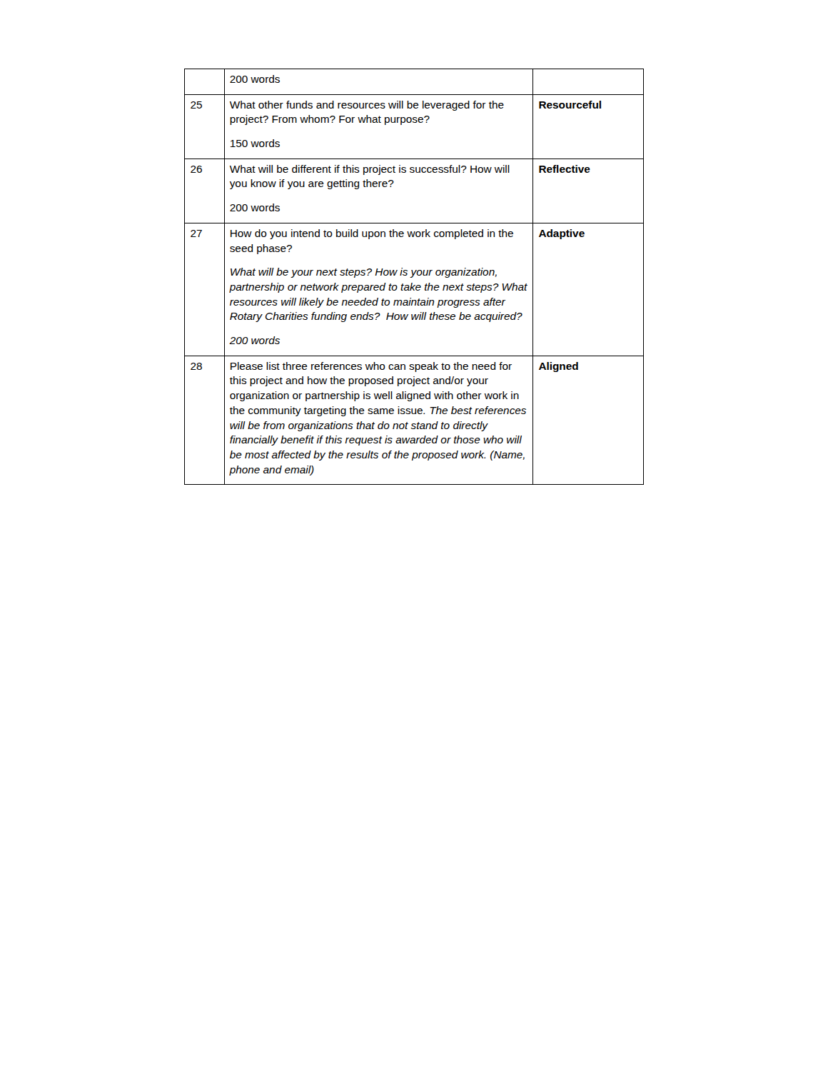| | 200 words | |
| 25 | What other funds and resources will be leveraged for the project? From whom? For what purpose? 150 words | Resourceful |
| 26 | What will be different if this project is successful? How will you know if you are getting there? 200 words | Reflective |
| 27 | How do you intend to build upon the work completed in the seed phase? What will be your next steps? How is your organization, partnership or network prepared to take the next steps? What resources will likely be needed to maintain progress after Rotary Charities funding ends? How will these be acquired? 200 words | Adaptive |
| 28 | Please list three references who can speak to the need for this project and how the proposed project and/or your organization or partnership is well aligned with other work in the community targeting the same issue . The best references will be from organizations that do not stand to directly financially benefit if this request is awarded or those who will be most affected by the results of the proposed work. (Name, phone and email) | Aligned |